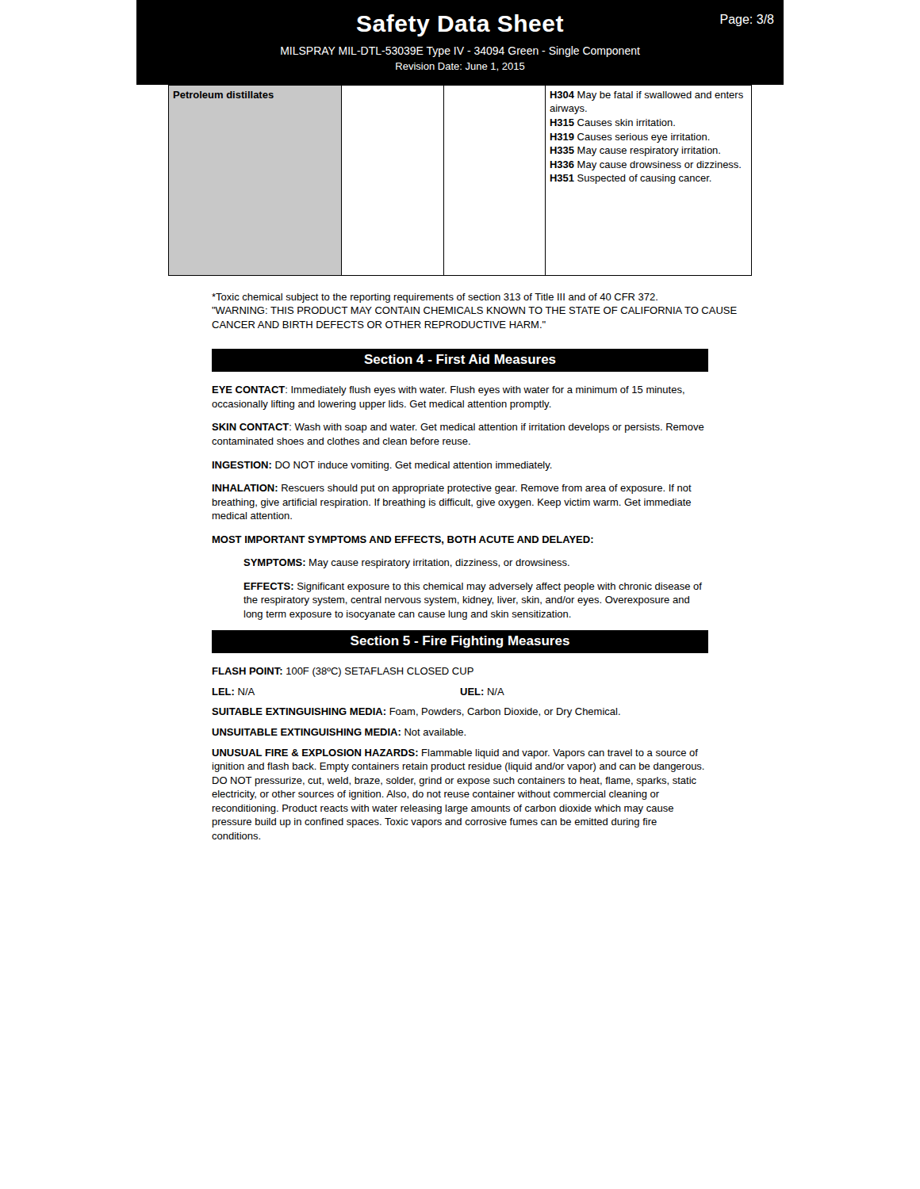Page: 3/8
Safety Data Sheet
MILSPRAY MIL-DTL-53039E Type IV - 34094 Green - Single Component
Revision Date: June 1, 2015
| Petroleum distillates | | | H304 May be fatal if swallowed and enters airways. H315 Causes skin irritation. H319 Causes serious eye irritation. H335 May cause respiratory irritation. H336 May cause drowsiness or dizziness. H351 Suspected of causing cancer. |
*Toxic chemical subject to the reporting requirements of section 313 of Title III and of 40 CFR 372.
"WARNING: THIS PRODUCT MAY CONTAIN CHEMICALS KNOWN TO THE STATE OF CALIFORNIA TO CAUSE CANCER AND BIRTH DEFECTS OR OTHER REPRODUCTIVE HARM."
Section 4 - First Aid Measures
EYE CONTACT: Immediately flush eyes with water. Flush eyes with water for a minimum of 15 minutes, occasionally lifting and lowering upper lids. Get medical attention promptly.
SKIN CONTACT: Wash with soap and water. Get medical attention if irritation develops or persists. Remove contaminated shoes and clothes and clean before reuse.
INGESTION: DO NOT induce vomiting. Get medical attention immediately.
INHALATION: Rescuers should put on appropriate protective gear. Remove from area of exposure. If not breathing, give artificial respiration. If breathing is difficult, give oxygen. Keep victim warm. Get immediate medical attention.
MOST IMPORTANT SYMPTOMS AND EFFECTS, BOTH ACUTE AND DELAYED:
SYMPTOMS: May cause respiratory irritation, dizziness, or drowsiness.
EFFECTS: Significant exposure to this chemical may adversely affect people with chronic disease of the respiratory system, central nervous system, kidney, liver, skin, and/or eyes. Overexposure and long term exposure to isocyanate can cause lung and skin sensitization.
Section 5 - Fire Fighting Measures
FLASH POINT: 100F (38ºC) SETAFLASH CLOSED CUP
LEL: N/A
UEL: N/A
SUITABLE EXTINGUISHING MEDIA: Foam, Powders, Carbon Dioxide, or Dry Chemical.
UNSUITABLE EXTINGUISHING MEDIA: Not available.
UNUSUAL FIRE & EXPLOSION HAZARDS: Flammable liquid and vapor. Vapors can travel to a source of ignition and flash back. Empty containers retain product residue (liquid and/or vapor) and can be dangerous. DO NOT pressurize, cut, weld, braze, solder, grind or expose such containers to heat, flame, sparks, static electricity, or other sources of ignition. Also, do not reuse container without commercial cleaning or reconditioning. Product reacts with water releasing large amounts of carbon dioxide which may cause pressure build up in confined spaces. Toxic vapors and corrosive fumes can be emitted during fire conditions.